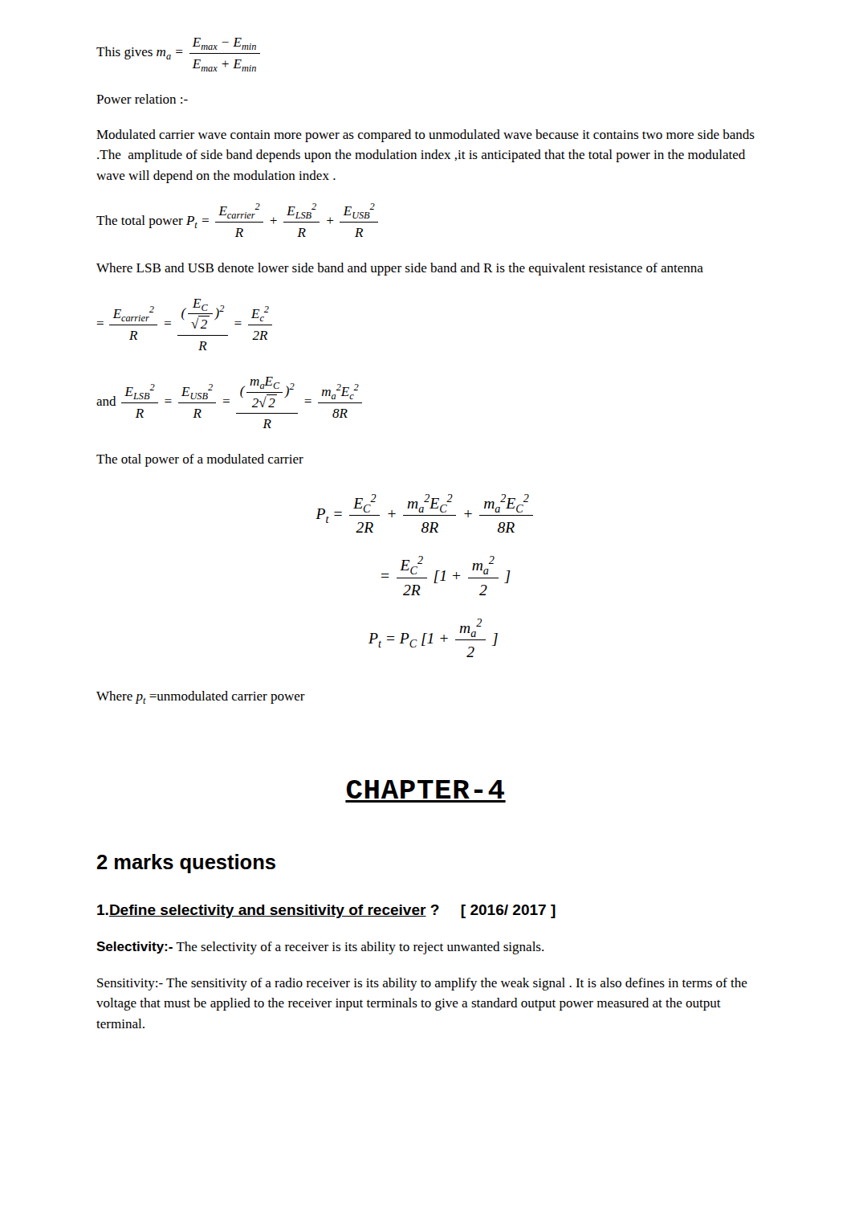This gives ma = Emax − Emin Emax + Emin
Power relation :-
Modulated carrier wave contain more power as compared to unmodulated wave because it contains two more side bands .The amplitude of side band depends upon the modulation index ,it is anticipated that the total power in the modulated wave will depend on the modulation index .
The total power Pt = Ecarrier2 R + ELSB2 R + EUSB2 R
Where LSB and USB denote lower side band and upper side band and R is the equivalent resistance of antenna
= Ecarrier2 R = (EC√2)2 R = Ec2 2R
and ELSB2 R = EUSB2 R = (maEC 2√2)2 R = ma2Ec2 8R
The otal power of a modulated carrier
Pt = EC2 2R + ma2EC2 8R + ma2EC2 8R
= EC2 2R [1 + ma2 2 ]
Pt = PC [1 + ma2 2 ]
Where pt =unmodulated carrier power
CHAPTER-4
2 marks questions
1. Define selectivity and sensitivity of receiver ? [ 2016/ 2017 ]
Selectivity:- The selectivity of a receiver is its ability to reject unwanted signals.
Sensitivity:- The sensitivity of a radio receiver is its ability to amplify the weak signal . It is also defines in terms of the voltage that must be applied to the receiver input terminals to give a standard output power measured at the output terminal.